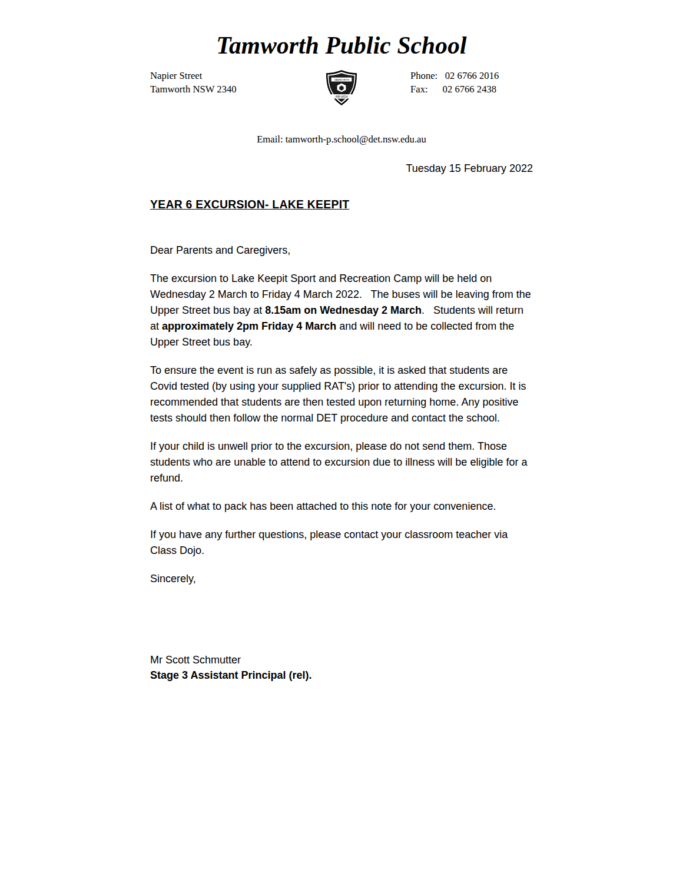Tamworth Public School
| Napier Street Tamworth NSW 2340 | TAMWORTH AIM HIGH | Phone: 02 6766 2016 Fax: 02 6766 2438 |
Email: tamworth-p.school@det.nsw.edu.au
Tuesday 15 February 2022
YEAR 6 EXCURSION- LAKE KEEPIT
Dear Parents and Caregivers,
The excursion to Lake Keepit Sport and Recreation Camp will be held on Wednesday 2 March to Friday 4 March 2022. The buses will be leaving from the Upper Street bus bay at 8.15am on Wednesday 2 March. Students will return at approximately 2pm Friday 4 March and will need to be collected from the Upper Street bus bay.
To ensure the event is run as safely as possible, it is asked that students are Covid tested (by using your supplied RAT's) prior to attending the excursion. It is recommended that students are then tested upon returning home. Any positive tests should then follow the normal DET procedure and contact the school.
If your child is unwell prior to the excursion, please do not send them. Those students who are unable to attend to excursion due to illness will be eligible for a refund.
A list of what to pack has been attached to this note for your convenience.
If you have any further questions, please contact your classroom teacher via Class Dojo.
Sincerely,
Mr Scott Schmutter
Stage 3 Assistant Principal (rel).